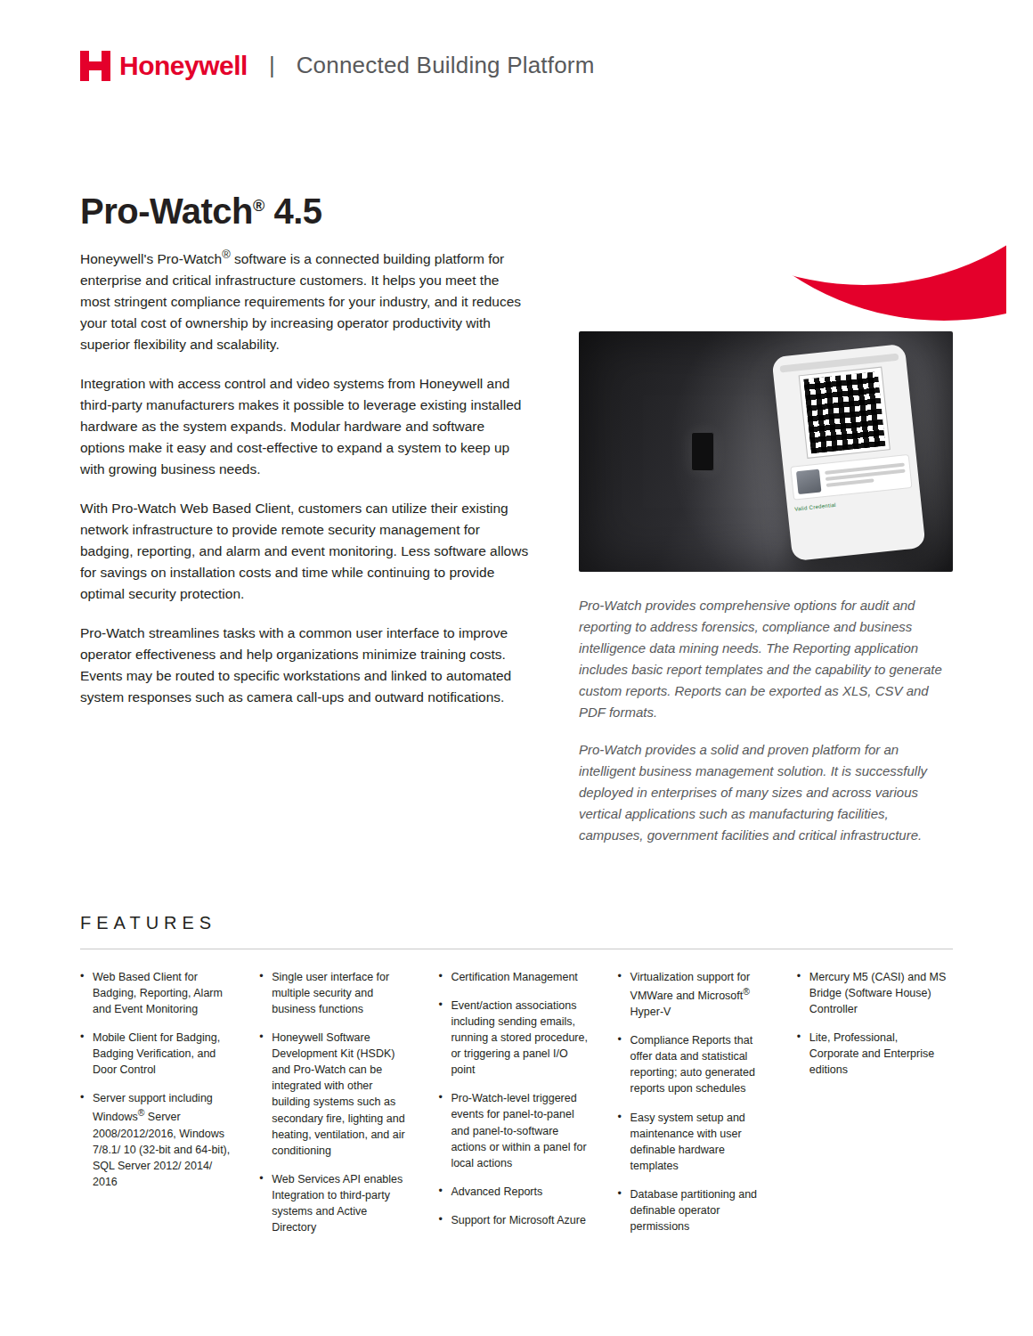Honeywell
| Connected Building Platform
Pro-Watch® 4.5
Honeywell's Pro-Watch® software is a connected building platform for enterprise and critical infrastructure customers. It helps you meet the most stringent compliance requirements for your industry, and it reduces your total cost of ownership by increasing operator productivity with superior flexibility and scalability.
Integration with access control and video systems from Honeywell and third-party manufacturers makes it possible to leverage existing installed hardware as the system expands. Modular hardware and software options make it easy and cost-effective to expand a system to keep up with growing business needs.
With Pro-Watch Web Based Client, customers can utilize their existing network infrastructure to provide remote security management for badging, reporting, and alarm and event monitoring. Less software allows for savings on installation costs and time while continuing to provide optimal security protection.
Pro-Watch streamlines tasks with a common user interface to improve operator effectiveness and help organizations minimize training costs. Events may be routed to specific workstations and linked to automated system responses such as camera call-ups and outward notifications.
Valid Credential
Pro-Watch provides comprehensive options for audit and reporting to address forensics, compliance and business intelligence data mining needs. The Reporting application includes basic report templates and the capability to generate custom reports. Reports can be exported as XLS, CSV and PDF formats.
Pro-Watch provides a solid and proven platform for an intelligent business management solution. It is successfully deployed in enterprises of many sizes and across various vertical applications such as manufacturing facilities, campuses, government facilities and critical infrastructure.
FEATURES
Web Based Client for Badging, Reporting, Alarm and Event Monitoring
Mobile Client for Badging, Badging Verification, and Door Control
Server support including Windows® Server 2008/2012/2016, Windows 7/8.1/ 10 (32-bit and 64-bit), SQL Server 2012/ 2014/ 2016
Single user interface for multiple security and business functions
Honeywell Software Development Kit (HSDK) and Pro-Watch can be integrated with other building systems such as secondary fire, lighting and heating, ventilation, and air conditioning
Web Services API enables Integration to third-party systems and Active Directory
Certification Management
Event/action associations including sending emails, running a stored procedure, or triggering a panel I/O point
Pro-Watch-level triggered events for panel-to-panel and panel-to-software actions or within a panel for local actions
Advanced Reports
Support for Microsoft Azure
Virtualization support for VMWare and Microsoft® Hyper-V
Compliance Reports that offer data and statistical reporting; auto generated reports upon schedules
Easy system setup and maintenance with user definable hardware templates
Database partitioning and definable operator permissions
Mercury M5 (CASI) and MS Bridge (Software House) Controller
Lite, Professional, Corporate and Enterprise editions